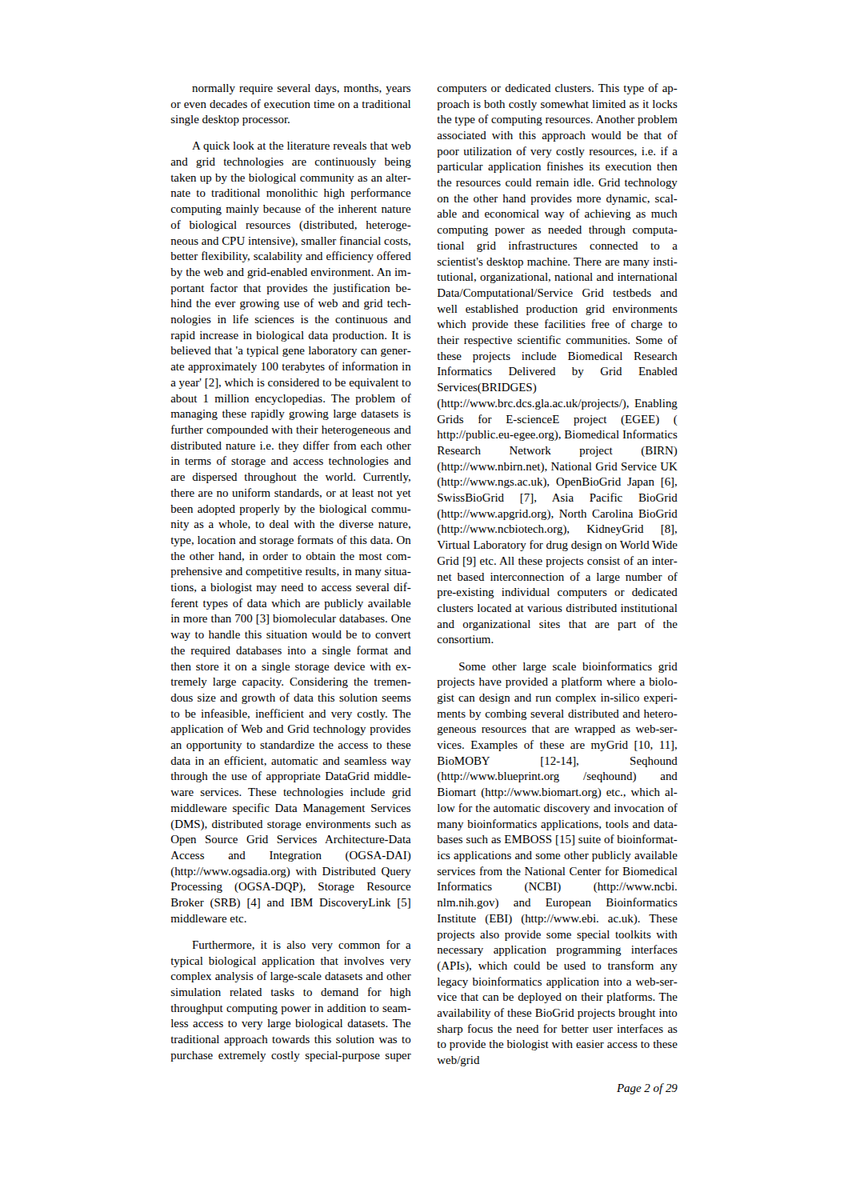normally require several days, months, years or even decades of execution time on a traditional single desktop processor.
A quick look at the literature reveals that web and grid technologies are continuously being taken up by the biological community as an alternate to traditional monolithic high performance computing mainly because of the inherent nature of biological resources (distributed, heterogeneous and CPU intensive), smaller financial costs, better flexibility, scalability and efficiency offered by the web and grid-enabled environment. An important factor that provides the justification behind the ever growing use of web and grid technologies in life sciences is the continuous and rapid increase in biological data production. It is believed that 'a typical gene laboratory can generate approximately 100 terabytes of information in a year' [2], which is considered to be equivalent to about 1 million encyclopedias. The problem of managing these rapidly growing large datasets is further compounded with their heterogeneous and distributed nature i.e. they differ from each other in terms of storage and access technologies and are dispersed throughout the world. Currently, there are no uniform standards, or at least not yet been adopted properly by the biological community as a whole, to deal with the diverse nature, type, location and storage formats of this data. On the other hand, in order to obtain the most comprehensive and competitive results, in many situations, a biologist may need to access several different types of data which are publicly available in more than 700 [3] biomolecular databases. One way to handle this situation would be to convert the required databases into a single format and then store it on a single storage device with extremely large capacity. Considering the tremendous size and growth of data this solution seems to be infeasible, inefficient and very costly. The application of Web and Grid technology provides an opportunity to standardize the access to these data in an efficient, automatic and seamless way through the use of appropriate DataGrid middleware services. These technologies include grid middleware specific Data Management Services (DMS), distributed storage environments such as Open Source Grid Services Architecture-Data Access and Integration (OGSA-DAI) (http://www.ogsadia.org) with Distributed Query Processing (OGSA-DQP), Storage Resource Broker (SRB) [4] and IBM DiscoveryLink [5] middleware etc.
Furthermore, it is also very common for a typical biological application that involves very complex analysis of large-scale datasets and other simulation related tasks to demand for high throughput computing power in addition to seamless access to very large biological datasets. The traditional approach towards this solution was to purchase extremely costly special-purpose super computers or dedicated clusters. This type of approach is both costly somewhat limited as it locks the type of computing resources. Another problem associated with this approach would be that of poor utilization of very costly resources, i.e. if a particular application finishes its execution then the resources could remain idle. Grid technology on the other hand provides more dynamic, scalable and economical way of achieving as much computing power as needed through computational grid infrastructures connected to a scientist's desktop machine. There are many institutional, organizational, national and international Data/Computational/Service Grid testbeds and well established production grid environments which provide these facilities free of charge to their respective scientific communities. Some of these projects include Biomedical Research Informatics Delivered by Grid Enabled Services(BRIDGES) (http://www.brc.dcs.gla.ac.uk/projects/), Enabling Grids for E-scienceE project (EGEE) ( http://public.eu-egee.org), Biomedical Informatics Research Network project (BIRN) (http://www.nbirn.net), National Grid Service UK (http://www.ngs.ac.uk), OpenBioGrid Japan [6], SwissBioGrid [7], Asia Pacific BioGrid (http://www.apgrid.org), North Carolina BioGrid (http://www.ncbiotech.org), KidneyGrid [8], Virtual Laboratory for drug design on World Wide Grid [9] etc. All these projects consist of an internet based interconnection of a large number of pre-existing individual computers or dedicated clusters located at various distributed institutional and organizational sites that are part of the consortium.
Some other large scale bioinformatics grid projects have provided a platform where a biologist can design and run complex in-silico experiments by combing several distributed and heterogeneous resources that are wrapped as web-services. Examples of these are myGrid [10, 11], BioMOBY [12-14], Seqhound (http://www.blueprint.org /seqhound) and Biomart (http://www.biomart.org) etc., which allow for the automatic discovery and invocation of many bioinformatics applications, tools and databases such as EMBOSS [15] suite of bioinformatics applications and some other publicly available services from the National Center for Biomedical Informatics (NCBI) (http://www.ncbi. nlm.nih.gov) and European Bioinformatics Institute (EBI) (http://www.ebi. ac.uk). These projects also provide some special toolkits with necessary application programming interfaces (APIs), which could be used to transform any legacy bioinformatics application into a web-service that can be deployed on their platforms. The availability of these BioGrid projects brought into sharp focus the need for better user interfaces as to provide the biologist with easier access to these web/grid
Page 2 of 29